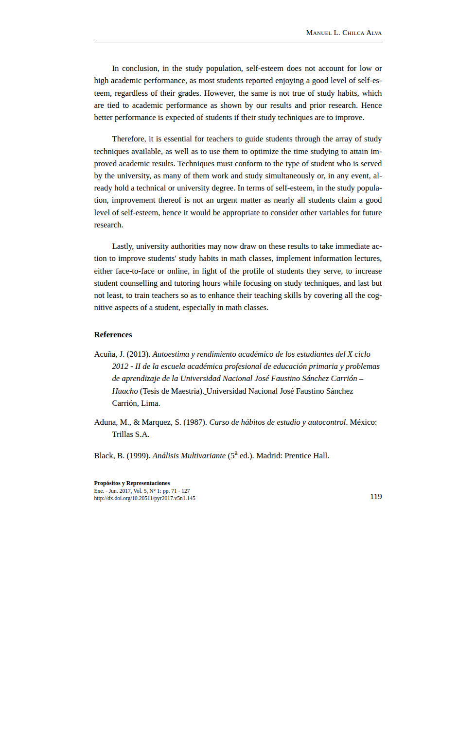Manuel L. Chilca Alva
In conclusion, in the study population, self-esteem does not account for low or high academic performance, as most students reported enjoying a good level of self-esteem, regardless of their grades. However, the same is not true of study habits, which are tied to academic performance as shown by our results and prior research. Hence better performance is expected of students if their study techniques are to improve.
Therefore, it is essential for teachers to guide students through the array of study techniques available, as well as to use them to optimize the time studying to attain improved academic results. Techniques must conform to the type of student who is served by the university, as many of them work and study simultaneously or, in any event, already hold a technical or university degree. In terms of self-esteem, in the study population, improvement thereof is not an urgent matter as nearly all students claim a good level of self-esteem, hence it would be appropriate to consider other variables for future research.
Lastly, university authorities may now draw on these results to take immediate action to improve students' study habits in math classes, implement information lectures, either face-to-face or online, in light of the profile of students they serve, to increase student counselling and tutoring hours while focusing on study techniques, and last but not least, to train teachers so as to enhance their teaching skills by covering all the cognitive aspects of a student, especially in math classes.
References
Acuña, J. (2013). Autoestima y rendimiento académico de los estudiantes del X ciclo 2012 - II de la escuela académica profesional de educación primaria y problemas de aprendizaje de la Universidad Nacional José Faustino Sánchez Carrión – Huacho (Tesis de Maestría). Universidad Nacional José Faustino Sánchez Carrión, Lima.
Aduna, M., & Marquez, S. (1987). Curso de hábitos de estudio y autocontrol. México: Trillas S.A.
Black, B. (1999). Análisis Multivariante (5a ed.). Madrid: Prentice Hall.
Propósitos y Representaciones
Ene. - Jun. 2017, Vol. 5, N° 1: pp. 71 - 127
http://dx.doi.org/10.20511/pyr2017.v5n1.145
119